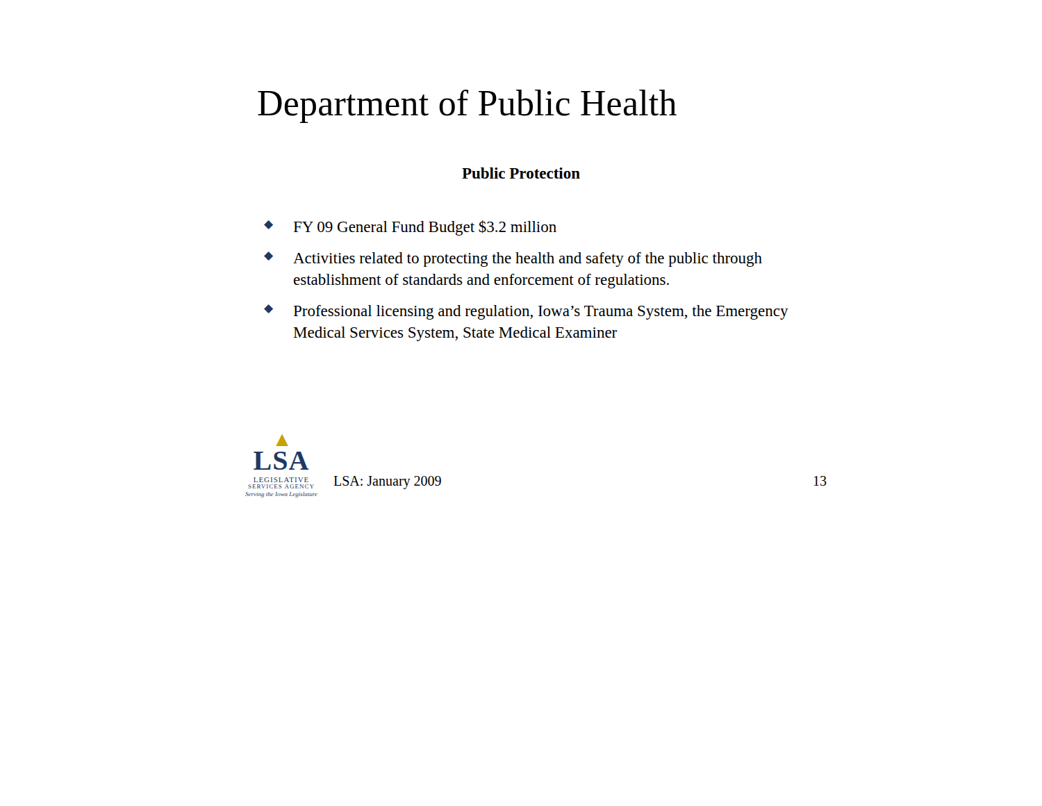Department of Public Health
Public Protection
FY 09 General Fund Budget $3.2 million
Activities related to protecting the health and safety of the public through establishment of standards and enforcement of regulations.
Professional licensing and regulation, Iowa’s Trauma System, the Emergency Medical Services System, State Medical Examiner
▲
LSA
LEGISLATIVE
SERVICES AGENCY
Serving the Iowa Legislature
LSA: January 2009
13